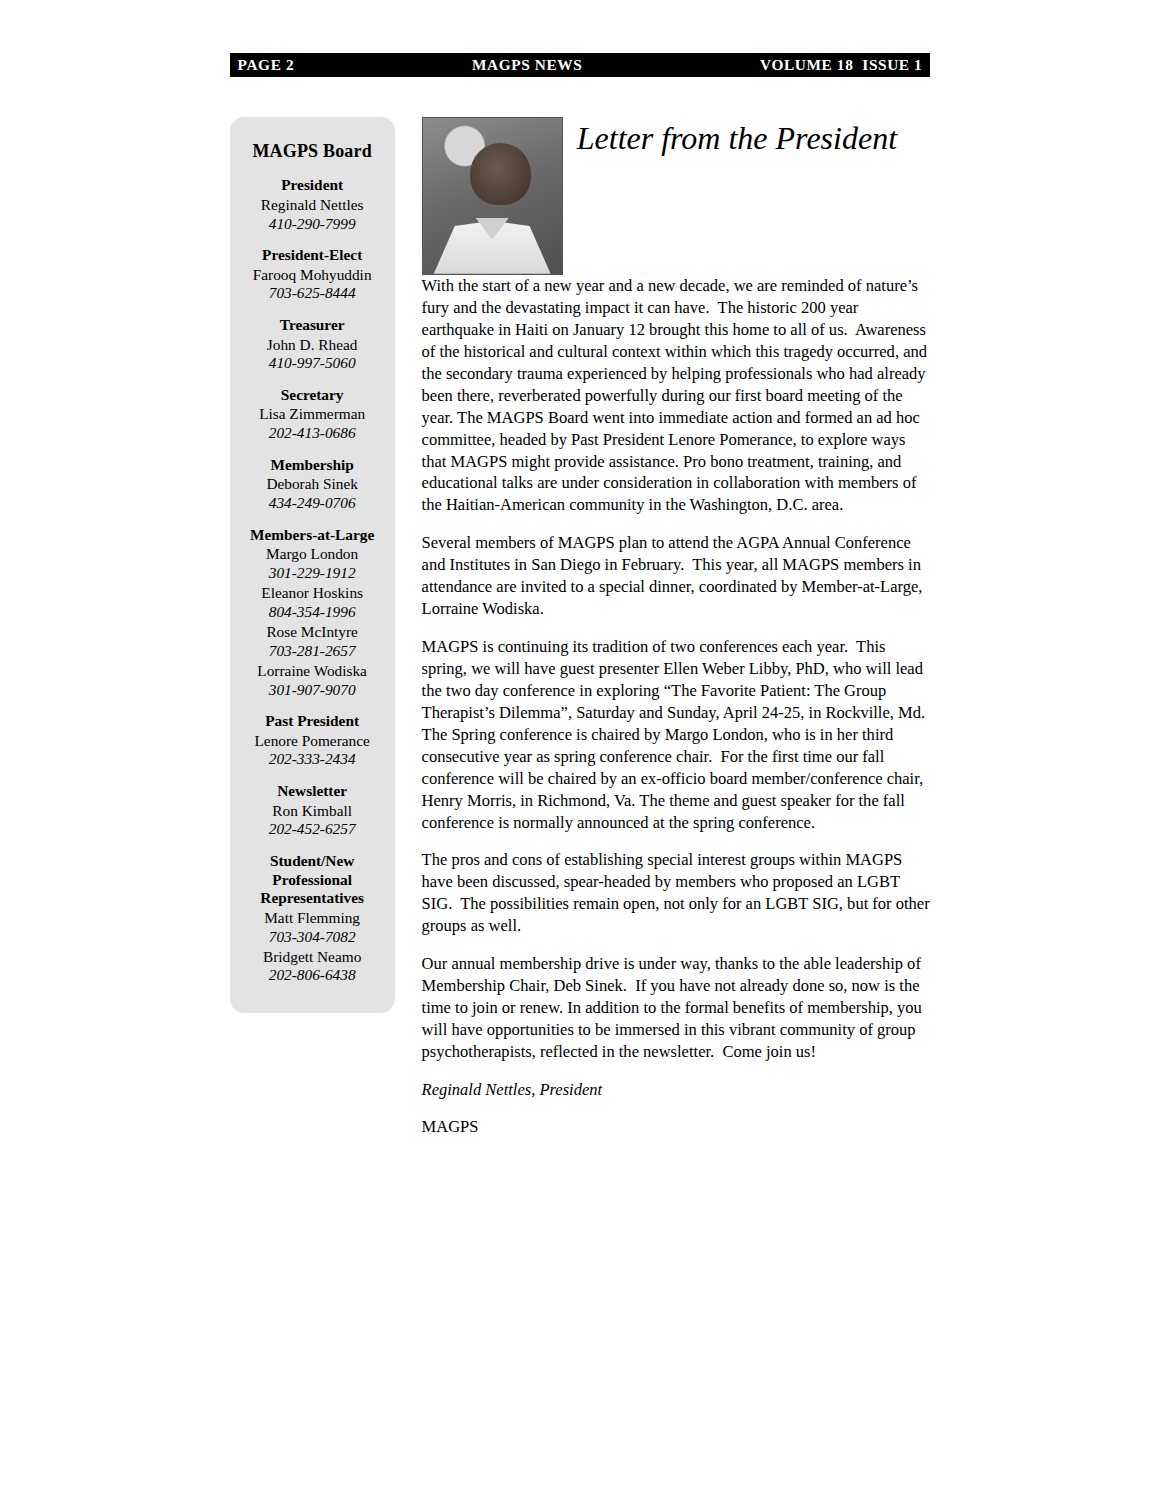PAGE 2 MAGPS NEWS VOLUME 18 ISSUE 1
MAGPS Board
President
Reginald Nettles
410-290-7999
President-Elect
Farooq Mohyuddin
703-625-8444
Treasurer
John D. Rhead
410-997-5060
Secretary
Lisa Zimmerman
202-413-0686
Membership
Deborah Sinek
434-249-0706
Members-at-Large
Margo London
301-229-1912
Eleanor Hoskins
804-354-1996
Rose McIntyre
703-281-2657
Lorraine Wodiska
301-907-9070
Past President
Lenore Pomerance
202-333-2434
Newsletter
Ron Kimball
202-452-6257
Student/New
Professional
Representatives
Matt Flemming
703-304-7082
Bridgett Neamo
202-806-6438
Letter from the President
With the start of a new year and a new decade, we are reminded of nature’s fury and the devastating impact it can have. The historic 200 year earthquake in Haiti on January 12 brought this home to all of us. Awareness of the historical and cultural context within which this tragedy occurred, and the secondary trauma experienced by helping professionals who had already been there, reverberated powerfully during our first board meeting of the year. The MAGPS Board went into immediate action and formed an ad hoc committee, headed by Past President Lenore Pomerance, to explore ways that MAGPS might provide assistance. Pro bono treatment, training, and educational talks are under consideration in collaboration with members of the Haitian-American community in the Washington, D.C. area.
Several members of MAGPS plan to attend the AGPA Annual Conference and Institutes in San Diego in February. This year, all MAGPS members in attendance are invited to a special dinner, coordinated by Member-at-Large, Lorraine Wodiska.
MAGPS is continuing its tradition of two conferences each year. This spring, we will have guest presenter Ellen Weber Libby, PhD, who will lead the two day conference in exploring “The Favorite Patient: The Group Therapist’s Dilemma”, Saturday and Sunday, April 24-25, in Rockville, Md. The Spring conference is chaired by Margo London, who is in her third consecutive year as spring conference chair. For the first time our fall conference will be chaired by an ex-officio board member/conference chair, Henry Morris, in Richmond, Va. The theme and guest speaker for the fall conference is normally announced at the spring conference.
The pros and cons of establishing special interest groups within MAGPS have been discussed, spear-headed by members who proposed an LGBT SIG. The possibilities remain open, not only for an LGBT SIG, but for other groups as well.
Our annual membership drive is under way, thanks to the able leadership of Membership Chair, Deb Sinek. If you have not already done so, now is the time to join or renew. In addition to the formal benefits of membership, you will have opportunities to be immersed in this vibrant community of group psychotherapists, reflected in the newsletter. Come join us!
Reginald Nettles, President
MAGPS